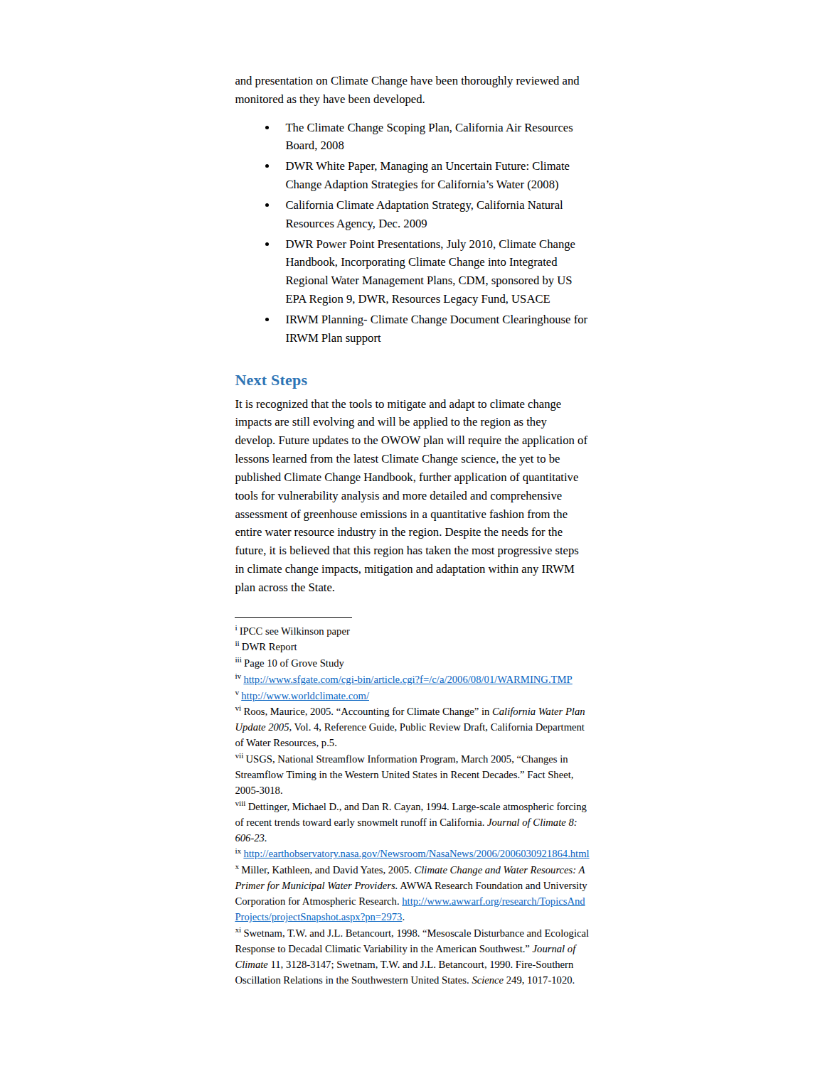and presentation on Climate Change have been thoroughly reviewed and monitored as they have been developed.
The Climate Change Scoping Plan, California Air Resources Board, 2008
DWR White Paper, Managing an Uncertain Future: Climate Change Adaption Strategies for California’s Water (2008)
California Climate Adaptation Strategy, California Natural Resources Agency, Dec. 2009
DWR Power Point Presentations, July 2010, Climate Change Handbook, Incorporating Climate Change into Integrated Regional Water Management Plans, CDM, sponsored by US EPA Region 9, DWR, Resources Legacy Fund, USACE
IRWM Planning- Climate Change Document Clearinghouse for IRWM Plan support
Next Steps
It is recognized that the tools to mitigate and adapt to climate change impacts are still evolving and will be applied to the region as they develop. Future updates to the OWOW plan will require the application of lessons learned from the latest Climate Change science, the yet to be published Climate Change Handbook, further application of quantitative tools for vulnerability analysis and more detailed and comprehensive assessment of greenhouse emissions in a quantitative fashion from the entire water resource industry in the region. Despite the needs for the future, it is believed that this region has taken the most progressive steps in climate change impacts, mitigation and adaptation within any IRWM plan across the State.
i IPCC see Wilkinson paper
ii DWR Report
iii Page 10 of Grove Study
iv http://www.sfgate.com/cgi-bin/article.cgi?f=/c/a/2006/08/01/WARMING.TMP
vhttp://www.worldclimate.com/
vi Roos, Maurice, 2005. “Accounting for Climate Change” in California Water Plan Update 2005, Vol. 4, Reference Guide, Public Review Draft, California Department of Water Resources, p.5.
vii USGS, National Streamflow Information Program, March 2005, “Changes in Streamflow Timing in the Western United States in Recent Decades.” Fact Sheet, 2005-3018.
viii Dettinger, Michael D., and Dan R. Cayan, 1994. Large-scale atmospheric forcing of recent trends toward early snowmelt runoff in California. Journal of Climate 8: 606-23.
ix http://earthobservatory.nasa.gov/Newsroom/NasaNews/2006/2006030921864.html
x Miller, Kathleen, and David Yates, 2005. Climate Change and Water Resources: A Primer for Municipal Water Providers. AWWA Research Foundation and University Corporation for Atmospheric Research. http://www.awwarf.org/research/TopicsAndProjects/projectSnapshot.aspx?pn=2973.
xi Swetnam, T.W. and J.L. Betancourt, 1998. “Mesoscale Disturbance and Ecological Response to Decadal Climatic Variability in the American Southwest.” Journal of Climate 11, 3128-3147; Swetnam, T.W. and J.L. Betancourt, 1990. Fire-Southern Oscillation Relations in the Southwestern United States. Science 249, 1017-1020.